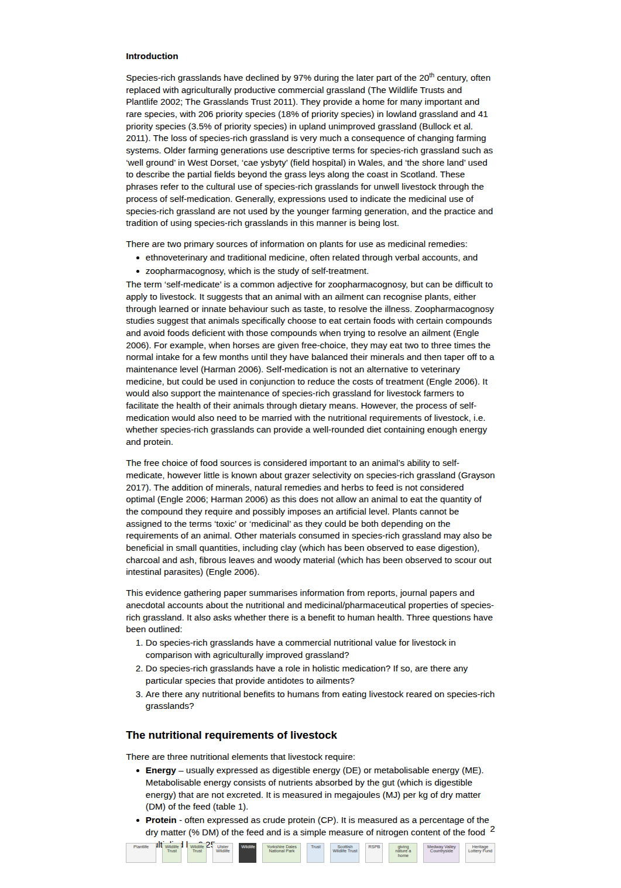Introduction
Species-rich grasslands have declined by 97% during the later part of the 20th century, often replaced with agriculturally productive commercial grassland (The Wildlife Trusts and Plantlife 2002; The Grasslands Trust 2011). They provide a home for many important and rare species, with 206 priority species (18% of priority species) in lowland grassland and 41 priority species (3.5% of priority species) in upland unimproved grassland (Bullock et al. 2011). The loss of species-rich grassland is very much a consequence of changing farming systems. Older farming generations use descriptive terms for species-rich grassland such as ‘well ground’ in West Dorset, ‘cae ysbyty’ (field hospital) in Wales, and ‘the shore land’ used to describe the partial fields beyond the grass leys along the coast in Scotland. These phrases refer to the cultural use of species-rich grasslands for unwell livestock through the process of self-medication. Generally, expressions used to indicate the medicinal use of species-rich grassland are not used by the younger farming generation, and the practice and tradition of using species-rich grasslands in this manner is being lost.
There are two primary sources of information on plants for use as medicinal remedies:
ethnoveterinary and traditional medicine, often related through verbal accounts, and
zoopharmacognosy, which is the study of self-treatment.
The term ‘self-medicate’ is a common adjective for zoopharmacognosy, but can be difficult to apply to livestock. It suggests that an animal with an ailment can recognise plants, either through learned or innate behaviour such as taste, to resolve the illness. Zoopharmacognosy studies suggest that animals specifically choose to eat certain foods with certain compounds and avoid foods deficient with those compounds when trying to resolve an ailment (Engle 2006). For example, when horses are given free-choice, they may eat two to three times the normal intake for a few months until they have balanced their minerals and then taper off to a maintenance level (Harman 2006). Self-medication is not an alternative to veterinary medicine, but could be used in conjunction to reduce the costs of treatment (Engle 2006). It would also support the maintenance of species-rich grassland for livestock farmers to facilitate the health of their animals through dietary means. However, the process of self-medication would also need to be married with the nutritional requirements of livestock, i.e. whether species-rich grasslands can provide a well-rounded diet containing enough energy and protein.
The free choice of food sources is considered important to an animal’s ability to self-medicate, however little is known about grazer selectivity on species-rich grassland (Grayson 2017). The addition of minerals, natural remedies and herbs to feed is not considered optimal (Engle 2006; Harman 2006) as this does not allow an animal to eat the quantity of the compound they require and possibly imposes an artificial level. Plants cannot be assigned to the terms ‘toxic’ or ‘medicinal’ as they could be both depending on the requirements of an animal. Other materials consumed in species-rich grassland may also be beneficial in small quantities, including clay (which has been observed to ease digestion), charcoal and ash, fibrous leaves and woody material (which has been observed to scour out intestinal parasites) (Engle 2006).
This evidence gathering paper summarises information from reports, journal papers and anecdotal accounts about the nutritional and medicinal/pharmaceutical properties of species-rich grassland. It also asks whether there is a benefit to human health. Three questions have been outlined:
Do species-rich grasslands have a commercial nutritional value for livestock in comparison with agriculturally improved grassland?
Do species-rich grasslands have a role in holistic medication? If so, are there any particular species that provide antidotes to ailments?
Are there any nutritional benefits to humans from eating livestock reared on species-rich grasslands?
The nutritional requirements of livestock
There are three nutritional elements that livestock require:
Energy – usually expressed as digestible energy (DE) or metabolisable energy (ME). Metabolisable energy consists of nutrients absorbed by the gut (which is digestible energy) that are not excreted. It is measured in megajoules (MJ) per kg of dry matter (DM) of the feed (table 1).
Protein - often expressed as crude protein (CP). It is measured as a percentage of the dry matter (% DM) of the feed and is a simple measure of nitrogen content of the food multiplied by 6.25, as
2
Plantlife
Wildlife Trust
Wildlife Trust
Ulster Wildlife
Wildlife
Yorkshire Dales National Park
Trust
Scottish Wildlife Trust
RSPB
giving nature a home
Medway Valley Countryside
Heritage Lottery Fund